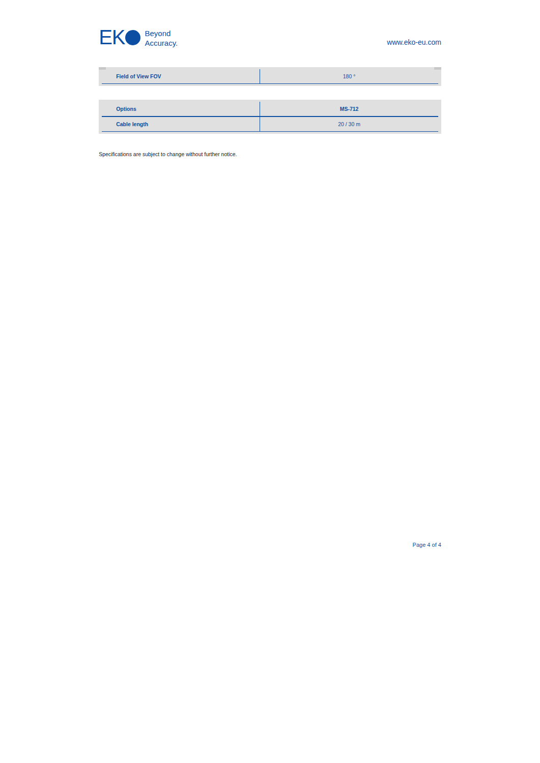EK
Beyond
Accuracy.
www.eko-eu.com
| Field of View FOV | 180 ° |
| Options | MS-712 |
| Cable length | 20 / 30 m |
Specifications are subject to change without further notice.
Page 4 of 4